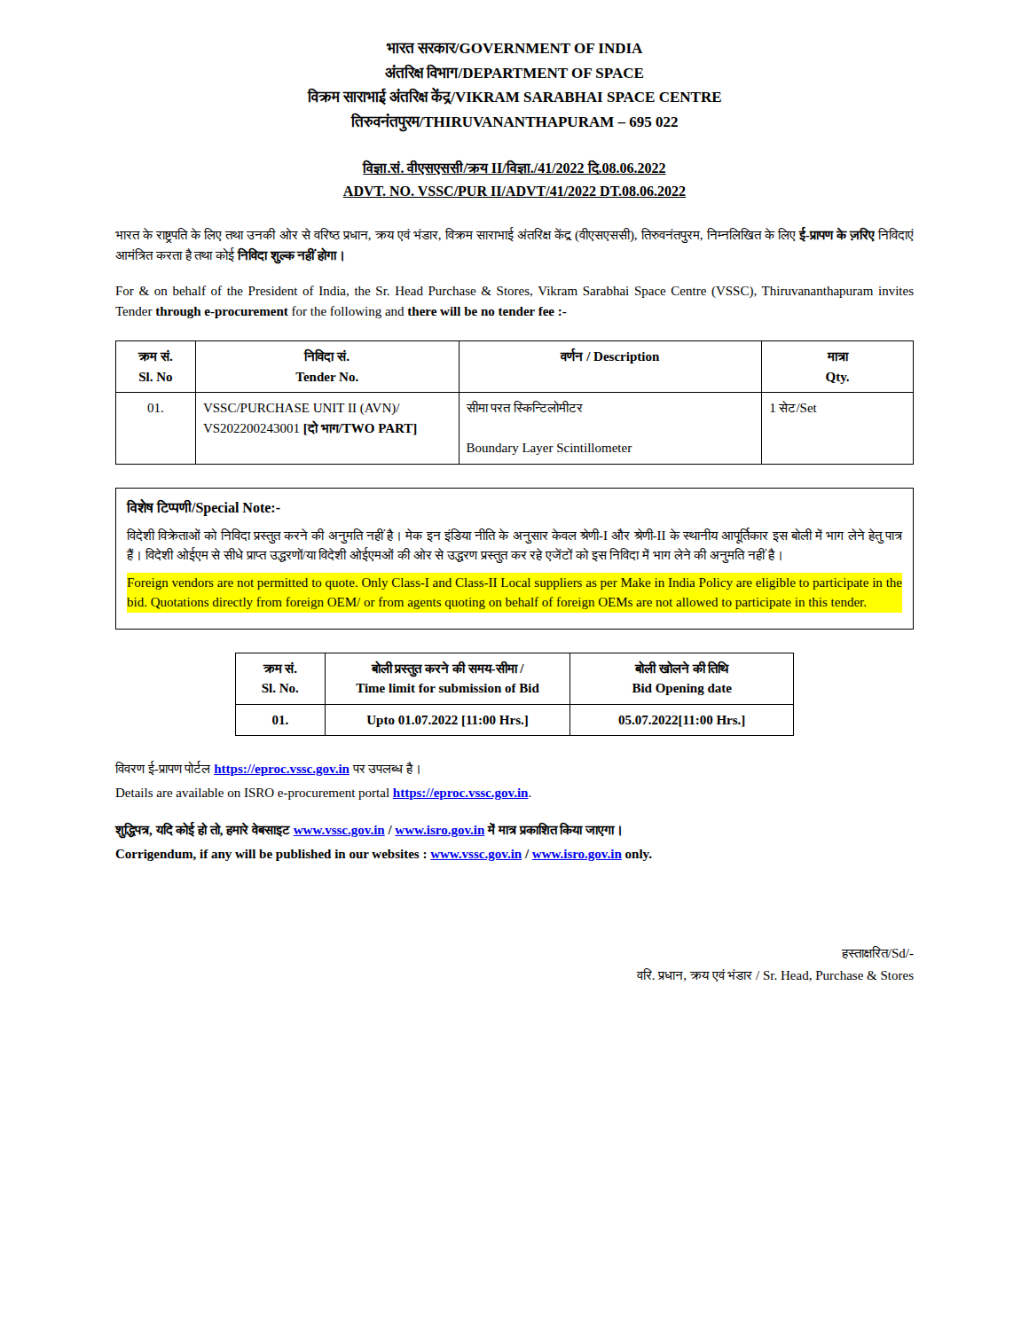भारत सरकार/GOVERNMENT OF INDIA
अंतरिक्ष विभाग/DEPARTMENT OF SPACE
विक्रम साराभाई अंतरिक्ष केंद्र/VIKRAM SARABHAI SPACE CENTRE
तिरुवनंतपुरम/THIRUVANANTHAPURAM – 695 022
विज्ञा.सं. वीएसएससी/क्रय II/विज्ञा./41/2022 दि.08.06.2022
ADVT. NO. VSSC/PUR II/ADVT/41/2022 DT.08.06.2022
भारत के राष्ट्रपति के लिए तथा उनकी ओर से वरिष्ठ प्रधान, क्रय एवं भंडार, विक्रम साराभाई अंतरिक्ष केंद्र (वीएसएससी), तिरुवनंतपुरम, निम्नलिखित के लिए ई-प्रापण के ज़रिए निविदाएं आमंत्रित करता है तथा कोई निविदा शुल्क नहीं होगा।
For & on behalf of the President of India, the Sr. Head Purchase & Stores, Vikram Sarabhai Space Centre (VSSC), Thiruvananthapuram invites Tender through e-procurement for the following and there will be no tender fee :-
| क्रम सं. Sl. No | निविदा सं. Tender No. | वर्णन / Description | मात्रा Qty. |
| --- | --- | --- | --- |
| 01. | VSSC/PURCHASE UNIT II (AVN)/ VS202200243001 [दो भाग/TWO PART] | सीमा परत स्किन्टिलोमीटर Boundary Layer Scintillometer | 1 सेट/Set |
विशेष टिप्पणी/Special Note:-
विदेशी विक्रेताओं को निविदा प्रस्तुत करने की अनुमति नहीं है। मेक इन इंडिया नीति के अनुसार केवल श्रेणी-I और श्रेणी-II के स्थानीय आपूर्तिकार इस बोली में भाग लेने हेतु पात्र हैं। विदेशी ओईएम से सीधे प्राप्त उद्धरणों/या विदेशी ओईएमओं की ओर से उद्धरण प्रस्तुत कर रहे एजेंटों को इस निविदा में भाग लेने की अनुमति नहीं है।
Foreign vendors are not permitted to quote. Only Class-I and Class-II Local suppliers as per Make in India Policy are eligible to participate in the bid. Quotations directly from foreign OEM/ or from agents quoting on behalf of foreign OEMs are not allowed to participate in this tender.
| क्रम सं. Sl. No. | बोली प्रस्तुत करने की समय-सीमा / Time limit for submission of Bid | बोली खोलने की तिथि Bid Opening date |
| --- | --- | --- |
| 01. | Upto 01.07.2022 [11:00 Hrs.] | 05.07.2022[11:00 Hrs.] |
विवरण ई-प्रापण पोर्टल https://eproc.vssc.gov.in पर उपलब्ध है।
Details are available on ISRO e-procurement portal https://eproc.vssc.gov.in.
शुद्धिपत्र, यदि कोई हो तो, हमारे वेबसाइट www.vssc.gov.in / www.isro.gov.in में मात्र प्रकाशित किया जाएगा।
Corrigendum, if any will be published in our websites : www.vssc.gov.in / www.isro.gov.in only.
हस्ताक्षरित/Sd/-
वरि. प्रधान, क्रय एवं भंडार / Sr. Head, Purchase & Stores